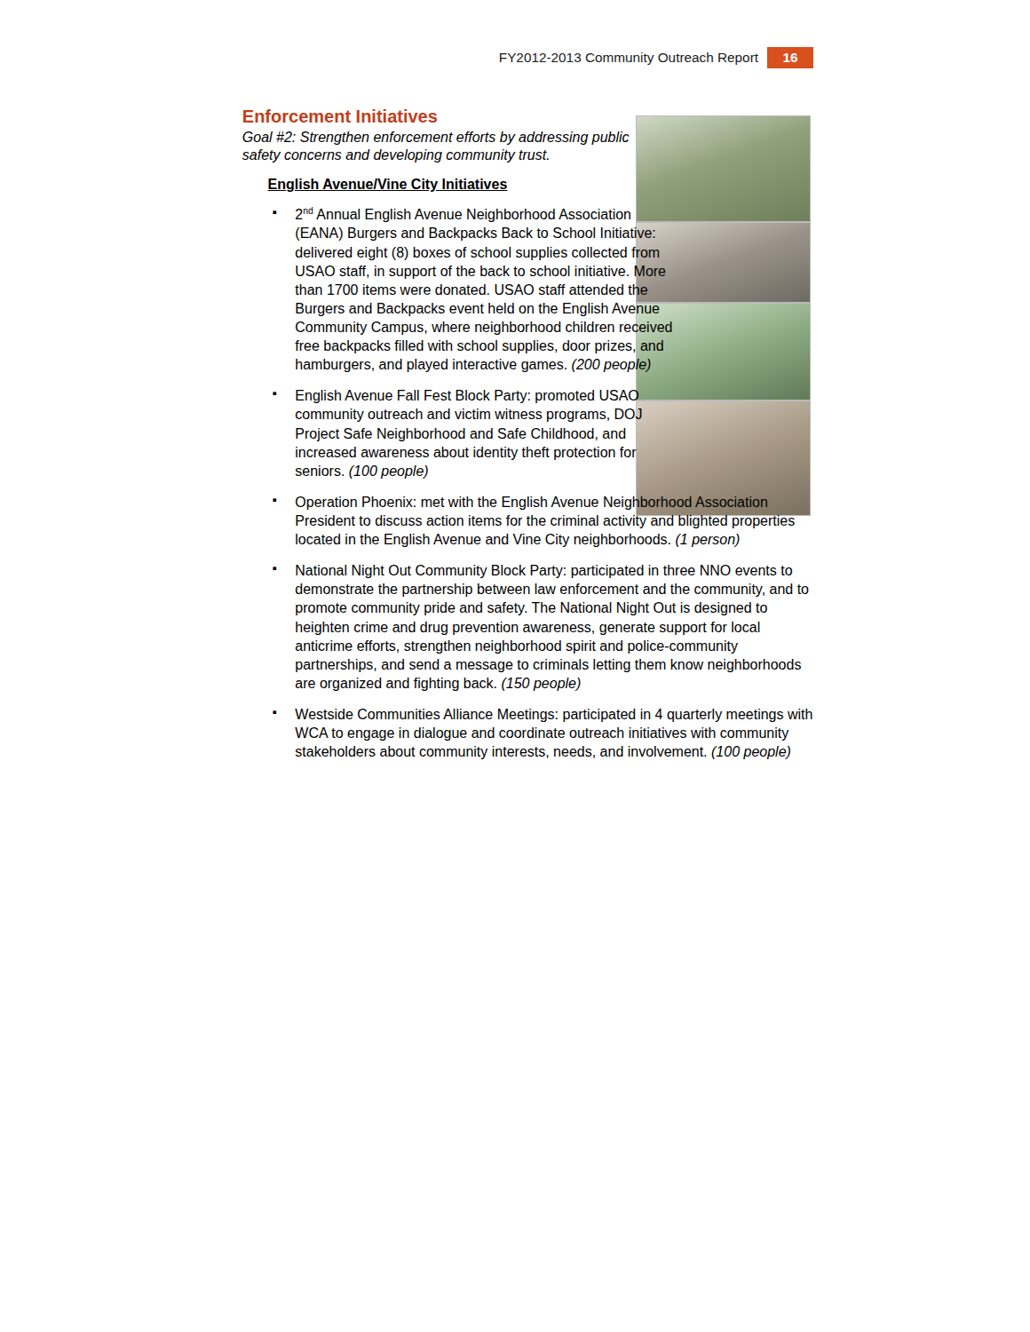FY2012-2013 Community Outreach Report
16
Enforcement Initiatives
Goal #2: Strengthen enforcement efforts by addressing public safety concerns and developing community trust.
English Avenue/Vine City Initiatives
2nd Annual English Avenue Neighborhood Association (EANA) Burgers and Backpacks Back to School Initiative: delivered eight (8) boxes of school supplies collected from USAO staff, in support of the back to school initiative. More than 1700 items were donated. USAO staff attended the Burgers and Backpacks event held on the English Avenue Community Campus, where neighborhood children received free backpacks filled with school supplies, door prizes, and hamburgers, and played interactive games. (200 people)
English Avenue Fall Fest Block Party: promoted USAO community outreach and victim witness programs, DOJ Project Safe Neighborhood and Safe Childhood, and increased awareness about identity theft protection for seniors. (100 people)
Operation Phoenix: met with the English Avenue Neighborhood Association President to discuss action items for the criminal activity and blighted properties located in the English Avenue and Vine City neighborhoods. (1 person)
National Night Out Community Block Party: participated in three NNO events to demonstrate the partnership between law enforcement and the community, and to promote community pride and safety. The National Night Out is designed to heighten crime and drug prevention awareness, generate support for local anticrime efforts, strengthen neighborhood spirit and police-community partnerships, and send a message to criminals letting them know neighborhoods are organized and fighting back. (150 people)
Westside Communities Alliance Meetings: participated in 4 quarterly meetings with WCA to engage in dialogue and coordinate outreach initiatives with community stakeholders about community interests, needs, and involvement. (100 people)